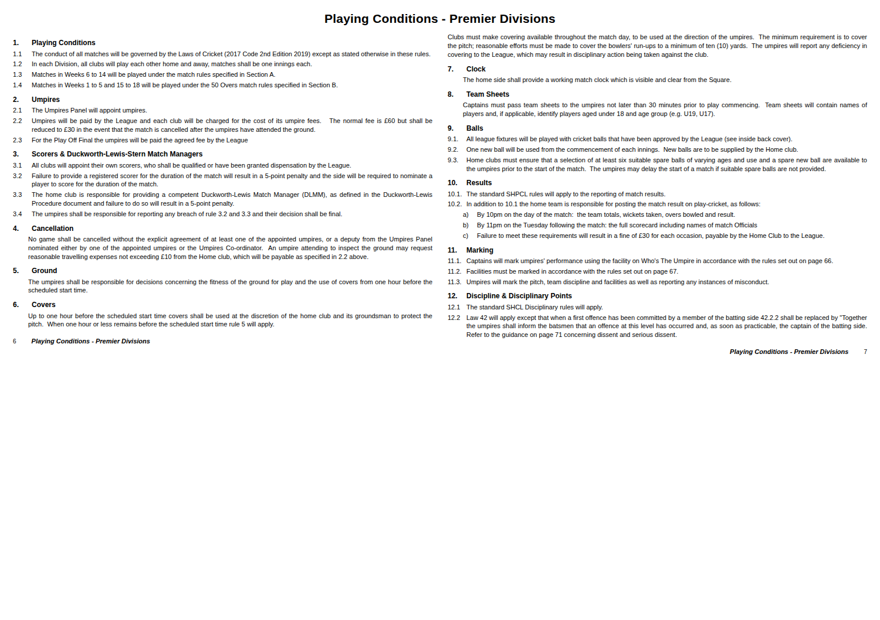Playing Conditions - Premier Divisions
1.
Playing Conditions
1.1
The conduct of all matches will be governed by the Laws of Cricket (2017 Code 2nd Edition 2019) except as stated otherwise in these rules.
1.2
In each Division, all clubs will play each other home and away, matches shall be one innings each.
1.3
Matches in Weeks 6 to 14 will be played under the match rules specified in Section A.
1.4
Matches in Weeks 1 to 5 and 15 to 18 will be played under the 50 Overs match rules specified in Section B.
2.
Umpires
2.1
The Umpires Panel will appoint umpires.
2.2
Umpires will be paid by the League and each club will be charged for the cost of its umpire fees. The normal fee is £60 but shall be reduced to £30 in the event that the match is cancelled after the umpires have attended the ground.
2.3
For the Play Off Final the umpires will be paid the agreed fee by the League
3.
Scorers & Duckworth-Lewis-Stern Match Managers
3.1
All clubs will appoint their own scorers, who shall be qualified or have been granted dispensation by the League.
3.2
Failure to provide a registered scorer for the duration of the match will result in a 5-point penalty and the side will be required to nominate a player to score for the duration of the match.
3.3
The home club is responsible for providing a competent Duckworth-Lewis Match Manager (DLMM), as defined in the Duckworth-Lewis Procedure document and failure to do so will result in a 5-point penalty.
3.4
The umpires shall be responsible for reporting any breach of rule 3.2 and 3.3 and their decision shall be final.
4.
Cancellation
No game shall be cancelled without the explicit agreement of at least one of the appointed umpires, or a deputy from the Umpires Panel nominated either by one of the appointed umpires or the Umpires Co-ordinator. An umpire attending to inspect the ground may request reasonable travelling expenses not exceeding £10 from the Home club, which will be payable as specified in 2.2 above.
5.
Ground
The umpires shall be responsible for decisions concerning the fitness of the ground for play and the use of covers from one hour before the scheduled start time.
6.
Covers
Up to one hour before the scheduled start time covers shall be used at the discretion of the home club and its groundsman to protect the pitch. When one hour or less remains before the scheduled start time rule 5 will apply.
6 Playing Conditions - Premier Divisions
Clubs must make covering available throughout the match day, to be used at the direction of the umpires. The minimum requirement is to cover the pitch; reasonable efforts must be made to cover the bowlers' run-ups to a minimum of ten (10) yards. The umpires will report any deficiency in covering to the League, which may result in disciplinary action being taken against the club.
7.
Clock
The home side shall provide a working match clock which is visible and clear from the Square.
8.
Team Sheets
Captains must pass team sheets to the umpires not later than 30 minutes prior to play commencing. Team sheets will contain names of players and, if applicable, identify players aged under 18 and age group (e.g. U19, U17).
9.
Balls
9.1.
All league fixtures will be played with cricket balls that have been approved by the League (see inside back cover).
9.2.
One new ball will be used from the commencement of each innings. New balls are to be supplied by the Home club.
9.3.
Home clubs must ensure that a selection of at least six suitable spare balls of varying ages and use and a spare new ball are available to the umpires prior to the start of the match. The umpires may delay the start of a match if suitable spare balls are not provided.
10.
Results
10.1.
The standard SHPCL rules will apply to the reporting of match results.
10.2.
In addition to 10.1 the home team is responsible for posting the match result on play-cricket, as follows:
a)
By 10pm on the day of the match: the team totals, wickets taken, overs bowled and result.
b)
By 11pm on the Tuesday following the match: the full scorecard including names of match Officials
c)
Failure to meet these requirements will result in a fine of £30 for each occasion, payable by the Home Club to the League.
11.
Marking
11.1.
Captains will mark umpires' performance using the facility on Who's The Umpire in accordance with the rules set out on page 66.
11.2.
Facilities must be marked in accordance with the rules set out on page 67.
11.3.
Umpires will mark the pitch, team discipline and facilities as well as reporting any instances of misconduct.
12.
Discipline & Disciplinary Points
12.1
The standard SHCL Disciplinary rules will apply.
12.2
Law 42 will apply except that when a first offence has been committed by a member of the batting side 42.2.2 shall be replaced by "Together the umpires shall inform the batsmen that an offence at this level has occurred and, as soon as practicable, the captain of the batting side. Refer to the guidance on page 71 concerning dissent and serious dissent.
Playing Conditions - Premier Divisions 7